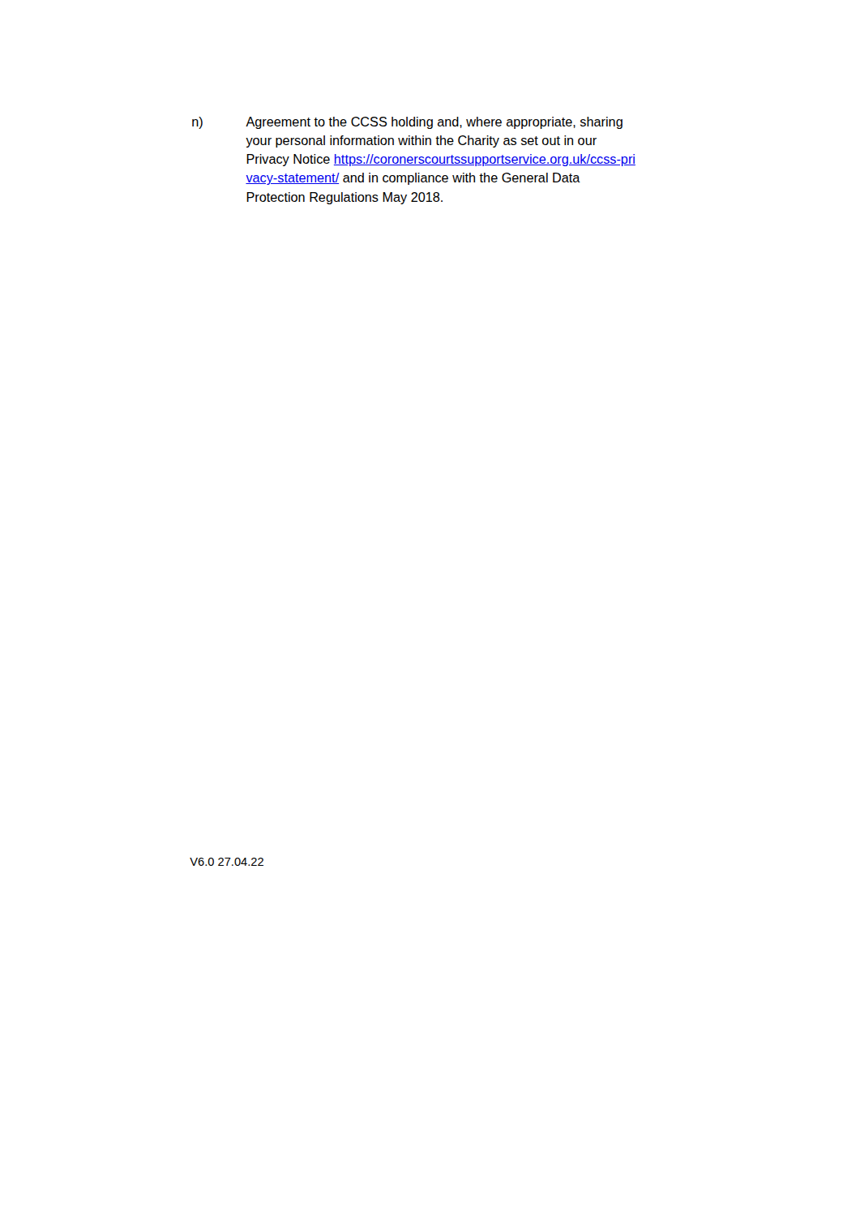n)
Agreement to the CCSS holding and, where appropriate, sharing your personal information within the Charity as set out in our Privacy Notice https://coronerscourtssupportservice.org.uk/ccss-privacy-statement/ and in compliance with the General Data Protection Regulations May 2018.
V6.0 27.04.22